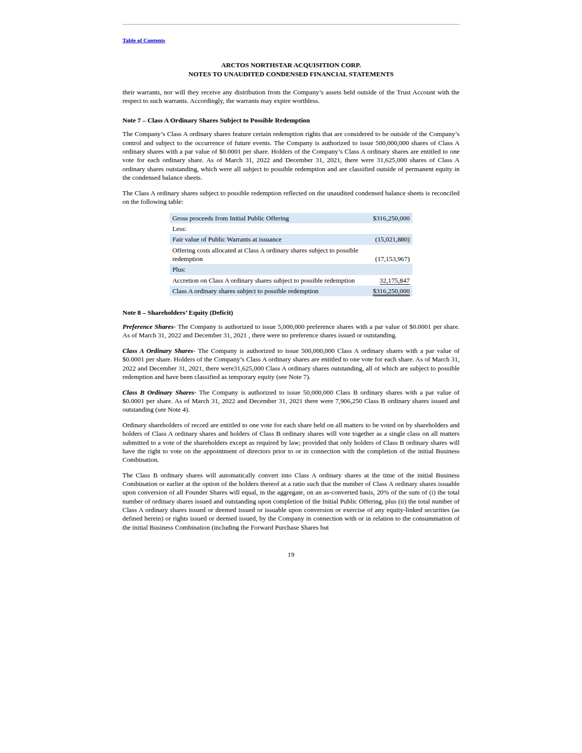Table of Contents
ARCTOS NORTHSTAR ACQUISITION CORP.
NOTES TO UNAUDITED CONDENSED FINANCIAL STATEMENTS
their warrants, nor will they receive any distribution from the Company’s assets held outside of the Trust Account with the respect to such warrants. Accordingly, the warrants may expire worthless.
Note 7 – Class A Ordinary Shares Subject to Possible Redemption
The Company’s Class A ordinary shares feature certain redemption rights that are considered to be outside of the Company’s control and subject to the occurrence of future events. The Company is authorized to issue 500,000,000 shares of Class A ordinary shares with a par value of $0.0001 per share. Holders of the Company’s Class A ordinary shares are entitled to one vote for each ordinary share. As of March 31, 2022 and December 31, 2021, there were 31,625,000 shares of Class A ordinary shares outstanding, which were all subject to possible redemption and are classified outside of permanent equity in the condensed balance sheets.
The Class A ordinary shares subject to possible redemption reflected on the unaudited condensed balance sheets is reconciled on the following table:
| Gross proceeds from Initial Public Offering | $316,250,000 |
| Less: | |
| Fair value of Public Warrants at issuance | (15,021,880) |
| Offering costs allocated at Class A ordinary shares subject to possible redemption | (17,153,967) |
| Plus: | |
| Accretion on Class A ordinary shares subject to possible redemption | 32,175,847 |
| Class A ordinary shares subject to possible redemption | $316,250,000 |
Note 8 – Shareholders’ Equity (Deficit)
Preference Shares- The Company is authorized to issue 5,000,000 preference shares with a par value of $0.0001 per share. As of March 31, 2022 and December 31, 2021 , there were no preference shares issued or outstanding.
Class A Ordinary Shares- The Company is authorized to issue 500,000,000 Class A ordinary shares with a par value of $0.0001 per share. Holders of the Company’s Class A ordinary shares are entitled to one vote for each share. As of March 31, 2022 and December 31, 2021, there were31,625,000 Class A ordinary shares outstanding, all of which are subject to possible redemption and have been classified as temporary equity (see Note 7).
Class B Ordinary Shares- The Company is authorized to issue 50,000,000 Class B ordinary shares with a par value of $0.0001 per share. As of March 31, 2022 and December 31, 2021 there were 7,906,250 Class B ordinary shares issued and outstanding (see Note 4).
Ordinary shareholders of record are entitled to one vote for each share held on all matters to be voted on by shareholders and holders of Class A ordinary shares and holders of Class B ordinary shares will vote together as a single class on all matters submitted to a vote of the shareholders except as required by law; provided that only holders of Class B ordinary shares will have the right to vote on the appointment of directors prior to or in connection with the completion of the initial Business Combination.
The Class B ordinary shares will automatically convert into Class A ordinary shares at the time of the initial Business Combination or earlier at the option of the holders thereof at a ratio such that the number of Class A ordinary shares issuable upon conversion of all Founder Shares will equal, in the aggregate, on an as-converted basis, 20% of the sum of (i) the total number of ordinary shares issued and outstanding upon completion of the Initial Public Offering, plus (ii) the total number of Class A ordinary shares issued or deemed issued or issuable upon conversion or exercise of any equity-linked securities (as defined herein) or rights issued or deemed issued, by the Company in connection with or in relation to the consummation of the initial Business Combination (including the Forward Purchase Shares but
19